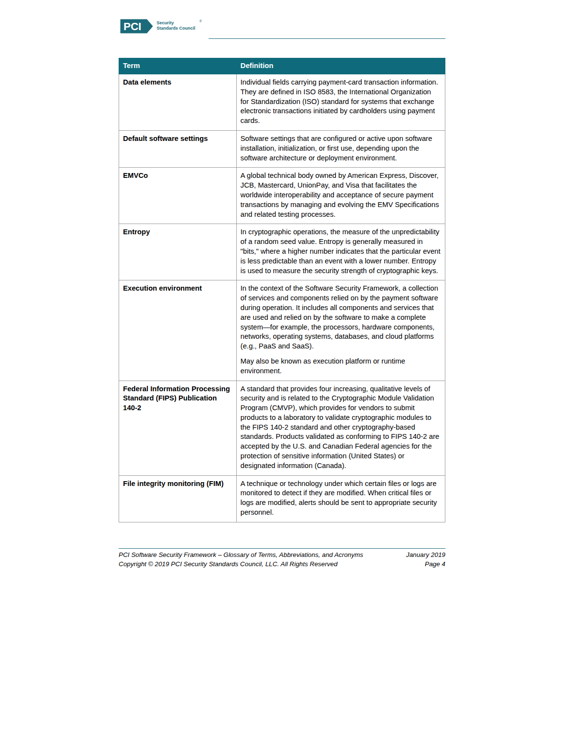PCI Security Standards Council ®
| Term | Definition |
| --- | --- |
| Data elements | Individual fields carrying payment-card transaction information. They are defined in ISO 8583, the International Organization for Standardization (ISO) standard for systems that exchange electronic transactions initiated by cardholders using payment cards. |
| Default software settings | Software settings that are configured or active upon software installation, initialization, or first use, depending upon the software architecture or deployment environment. |
| EMVCo | A global technical body owned by American Express, Discover, JCB, Mastercard, UnionPay, and Visa that facilitates the worldwide interoperability and acceptance of secure payment transactions by managing and evolving the EMV Specifications and related testing processes. |
| Entropy | In cryptographic operations, the measure of the unpredictability of a random seed value. Entropy is generally measured in "bits," where a higher number indicates that the particular event is less predictable than an event with a lower number. Entropy is used to measure the security strength of cryptographic keys. |
| Execution environment | In the context of the Software Security Framework, a collection of services and components relied on by the payment software during operation. It includes all components and services that are used and relied on by the software to make a complete system—for example, the processors, hardware components, networks, operating systems, databases, and cloud platforms (e.g., PaaS and SaaS). May also be known as execution platform or runtime environment. |
| Federal Information Processing Standard (FIPS) Publication 140-2 | A standard that provides four increasing, qualitative levels of security and is related to the Cryptographic Module Validation Program (CMVP), which provides for vendors to submit products to a laboratory to validate cryptographic modules to the FIPS 140-2 standard and other cryptography-based standards. Products validated as conforming to FIPS 140-2 are accepted by the U.S. and Canadian Federal agencies for the protection of sensitive information (United States) or designated information (Canada). |
| File integrity monitoring (FIM) | A technique or technology under which certain files or logs are monitored to detect if they are modified. When critical files or logs are modified, alerts should be sent to appropriate security personnel. |
PCI Software Security Framework – Glossary of Terms, Abbreviations, and Acronyms
Copyright © 2019 PCI Security Standards Council, LLC. All Rights Reserved
January 2019
Page 4